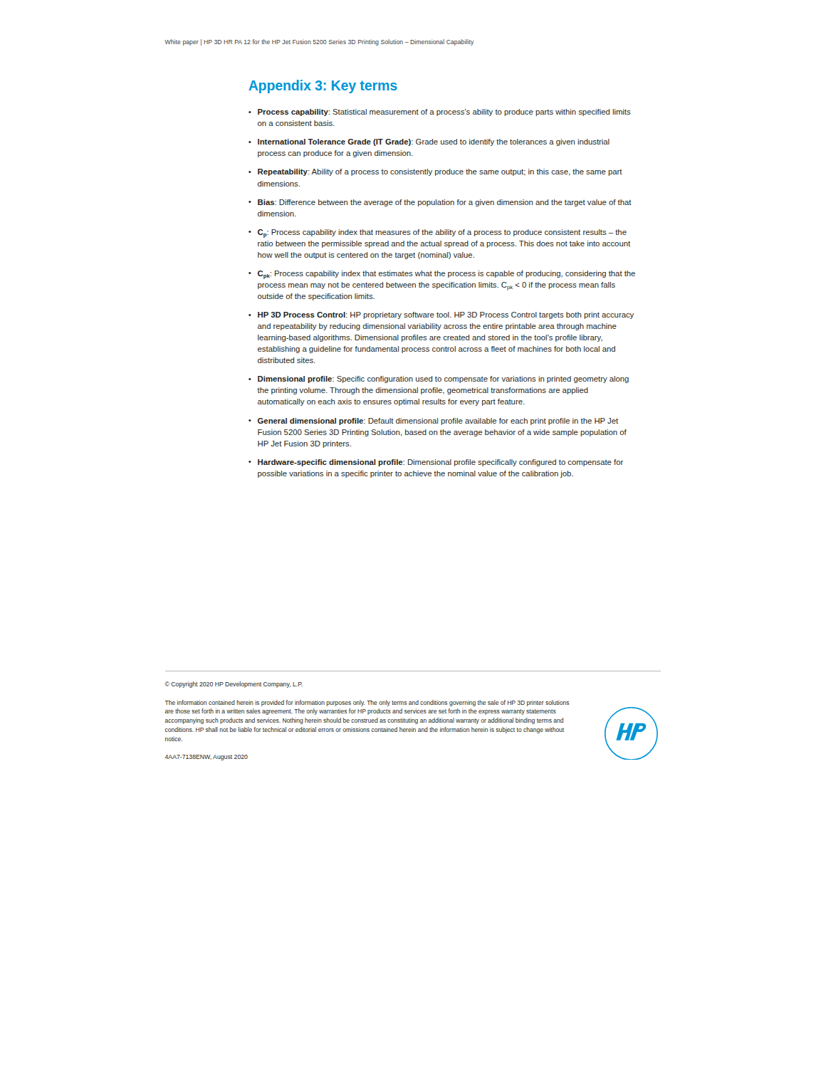White paper | HP 3D HR PA 12 for the HP Jet Fusion 5200 Series 3D Printing Solution – Dimensional Capability
Appendix 3: Key terms
Process capability: Statistical measurement of a process’s ability to produce parts within specified limits on a consistent basis.
International Tolerance Grade (IT Grade): Grade used to identify the tolerances a given industrial process can produce for a given dimension.
Repeatability: Ability of a process to consistently produce the same output; in this case, the same part dimensions.
Bias: Difference between the average of the population for a given dimension and the target value of that dimension.
Cp: Process capability index that measures of the ability of a process to produce consistent results – the ratio between the permissible spread and the actual spread of a process. This does not take into account how well the output is centered on the target (nominal) value.
Cpk: Process capability index that estimates what the process is capable of producing, considering that the process mean may not be centered between the specification limits. Cpk < 0 if the process mean falls outside of the specification limits.
HP 3D Process Control: HP proprietary software tool. HP 3D Process Control targets both print accuracy and repeatability by reducing dimensional variability across the entire printable area through machine learning-based algorithms. Dimensional profiles are created and stored in the tool’s profile library, establishing a guideline for fundamental process control across a fleet of machines for both local and distributed sites.
Dimensional profile: Specific configuration used to compensate for variations in printed geometry along the printing volume. Through the dimensional profile, geometrical transformations are applied automatically on each axis to ensures optimal results for every part feature.
General dimensional profile: Default dimensional profile available for each print profile in the HP Jet Fusion 5200 Series 3D Printing Solution, based on the average behavior of a wide sample population of HP Jet Fusion 3D printers.
Hardware-specific dimensional profile: Dimensional profile specifically configured to compensate for possible variations in a specific printer to achieve the nominal value of the calibration job.
© Copyright 2020 HP Development Company, L.P.
The information contained herein is provided for information purposes only. The only terms and conditions governing the sale of HP 3D printer solutions are those set forth in a written sales agreement. The only warranties for HP products and services are set forth in the express warranty statements accompanying such products and services. Nothing herein should be construed as constituting an additional warranty or additional binding terms and conditions. HP shall not be liable for technical or editorial errors or omissions contained herein and the information herein is subject to change without notice.
4AA7-7138ENW, August 2020